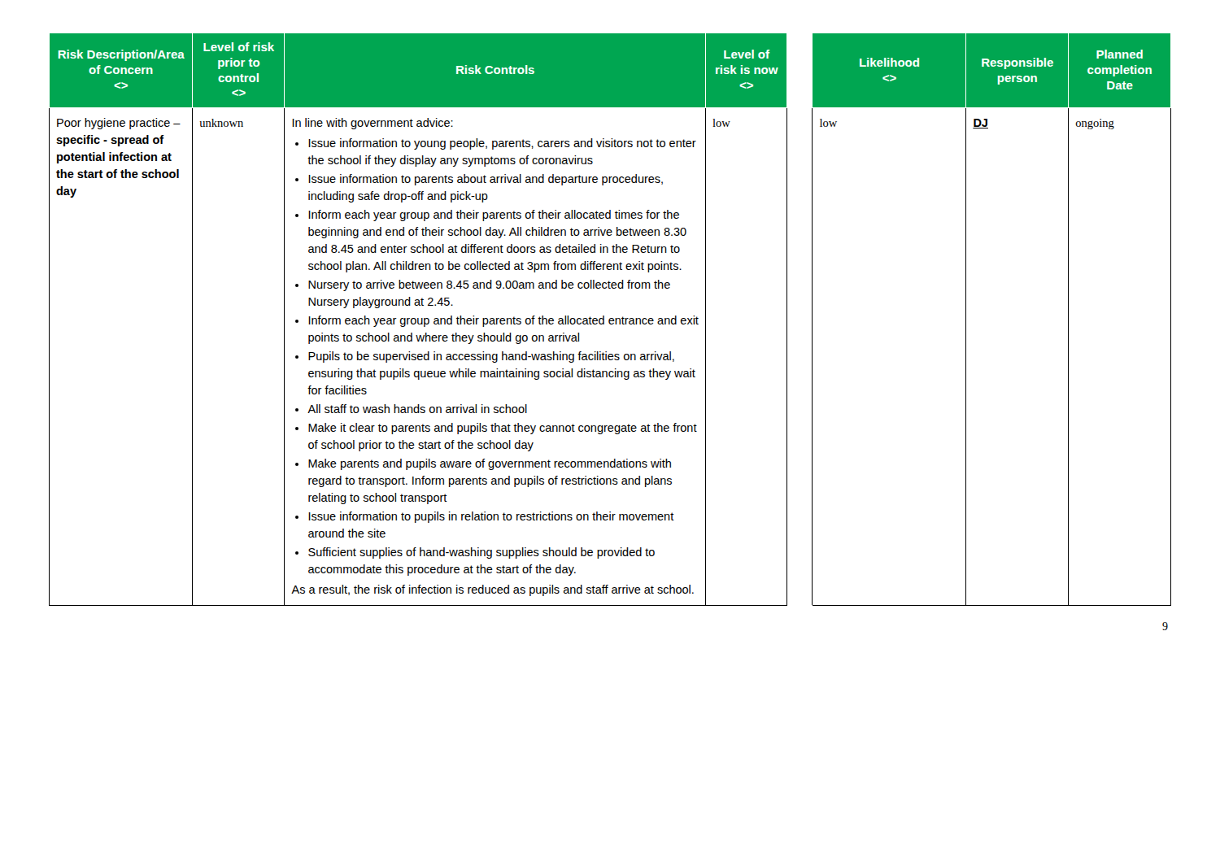| Risk Description/Area of Concern <> | Level of risk prior to control <> | Risk Controls | Level of risk is now <> | | Likelihood <> | Responsible person | Planned completion Date |
| --- | --- | --- | --- | --- | --- | --- | --- |
| Poor hygiene practice – specific - spread of potential infection at the start of the school day | unknown | In line with government advice: Issue information to young people, parents, carers and visitors not to enter the school if they display any symptoms of coronavirus Issue information to parents about arrival and departure procedures, including safe drop-off and pick-up Inform each year group and their parents of their allocated times for the beginning and end of their school day. All children to arrive between 8.30 and 8.45 and enter school at different doors as detailed in the Return to school plan. All children to be collected at 3pm from different exit points. Nursery to arrive between 8.45 and 9.00am and be collected from the Nursery playground at 2.45. Inform each year group and their parents of the allocated entrance and exit points to school and where they should go on arrival Pupils to be supervised in accessing hand-washing facilities on arrival, ensuring that pupils queue while maintaining social distancing as they wait for facilities All staff to wash hands on arrival in school Make it clear to parents and pupils that they cannot congregate at the front of school prior to the start of the school day Make parents and pupils aware of government recommendations with regard to transport. Inform parents and pupils of restrictions and plans relating to school transport Issue information to pupils in relation to restrictions on their movement around the site Sufficient supplies of hand-washing supplies should be provided to accommodate this procedure at the start of the day. As a result, the risk of infection is reduced as pupils and staff arrive at school. | low | | low | DJ | ongoing |
9